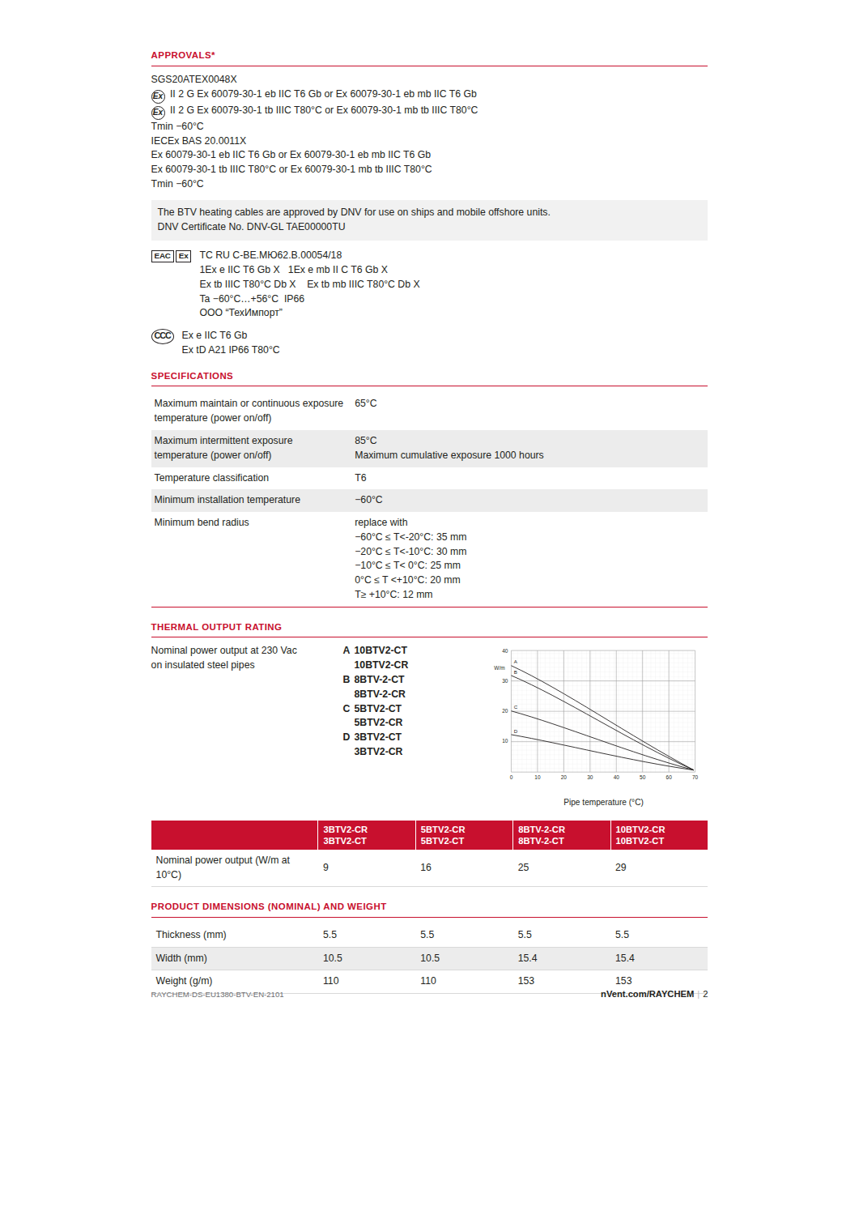APPROVALS*
SGS20ATEX0048X
Ex II 2 G Ex 60079-30-1 eb IIC T6 Gb or Ex 60079-30-1 eb mb IIC T6 Gb
Ex II 2 G Ex 60079-30-1 tb IIIC T80°C or Ex 60079-30-1 mb tb IIIC T80°C
Tmin −60°C
IECEx BAS 20.0011X
Ex 60079-30-1 eb IIC T6 Gb or Ex 60079-30-1 eb mb IIC T6 Gb
Ex 60079-30-1 tb IIIC T80°C or Ex 60079-30-1 mb tb IIIC T80°C
Tmin −60°C
The BTV heating cables are approved by DNV for use on ships and mobile offshore units.
DNV Certificate No. DNV-GL TAE00000TU
EAC
Ex
TC RU C-BE.MЮ62.B.00054/18
1Ex e IIC T6 Gb X 1Ex e mb II C T6 Gb X
Ex tb IIIC T80°C Db X Ex tb mb IIIC T80°C Db X
Ta −60°C…+56°C IP66
OOO “ТехИмпорт”
CCC
Ex e IIC T6 Gb
Ex tD A21 IP66 T80°C
SPECIFICATIONS
| Maximum maintain or continuous exposure temperature (power on/off) | 65°C |
| Maximum intermittent exposure temperature (power on/off) | 85°C Maximum cumulative exposure 1000 hours |
| Temperature classification | T6 |
| Minimum installation temperature | −60°C |
| Minimum bend radius | replace with −60°C ≤ T<-20°C: 35 mm −20°C ≤ T<-10°C: 30 mm −10°C ≤ T< 0°C: 25 mm 0°C ≤ T <+10°C: 20 mm T≥ +10°C: 12 mm |
THERMAL OUTPUT RATING
Nominal power output at 230 Vac
on insulated steel pipes
A10BTV2-CT
10BTV2-CR
B8BTV-2-CT
8BTV-2-CR
C5BTV2-CT
5BTV2-CR
D3BTV2-CT
3BTV2-CR
40 30 20 10 W/m 0 10 20 30 40 50 60 70 A B C D
Pipe temperature (°C)
| | 3BTV2-CR 3BTV2-CT | 5BTV2-CR 5BTV2-CT | 8BTV-2-CR 8BTV-2-CT | 10BTV2-CR 10BTV2-CT |
| --- | --- | --- | --- | --- |
| Nominal power output (W/m at 10°C) | 9 | 16 | 25 | 29 |
PRODUCT DIMENSIONS (NOMINAL) AND WEIGHT
| Thickness (mm) | 5.5 | 5.5 | 5.5 | 5.5 |
| Width (mm) | 10.5 | 10.5 | 15.4 | 15.4 |
| Weight (g/m) | 110 | 110 | 153 | 153 |
RAYCHEM-DS-EU1380-BTV-EN-2101
nVent.com/RAYCHEM|2